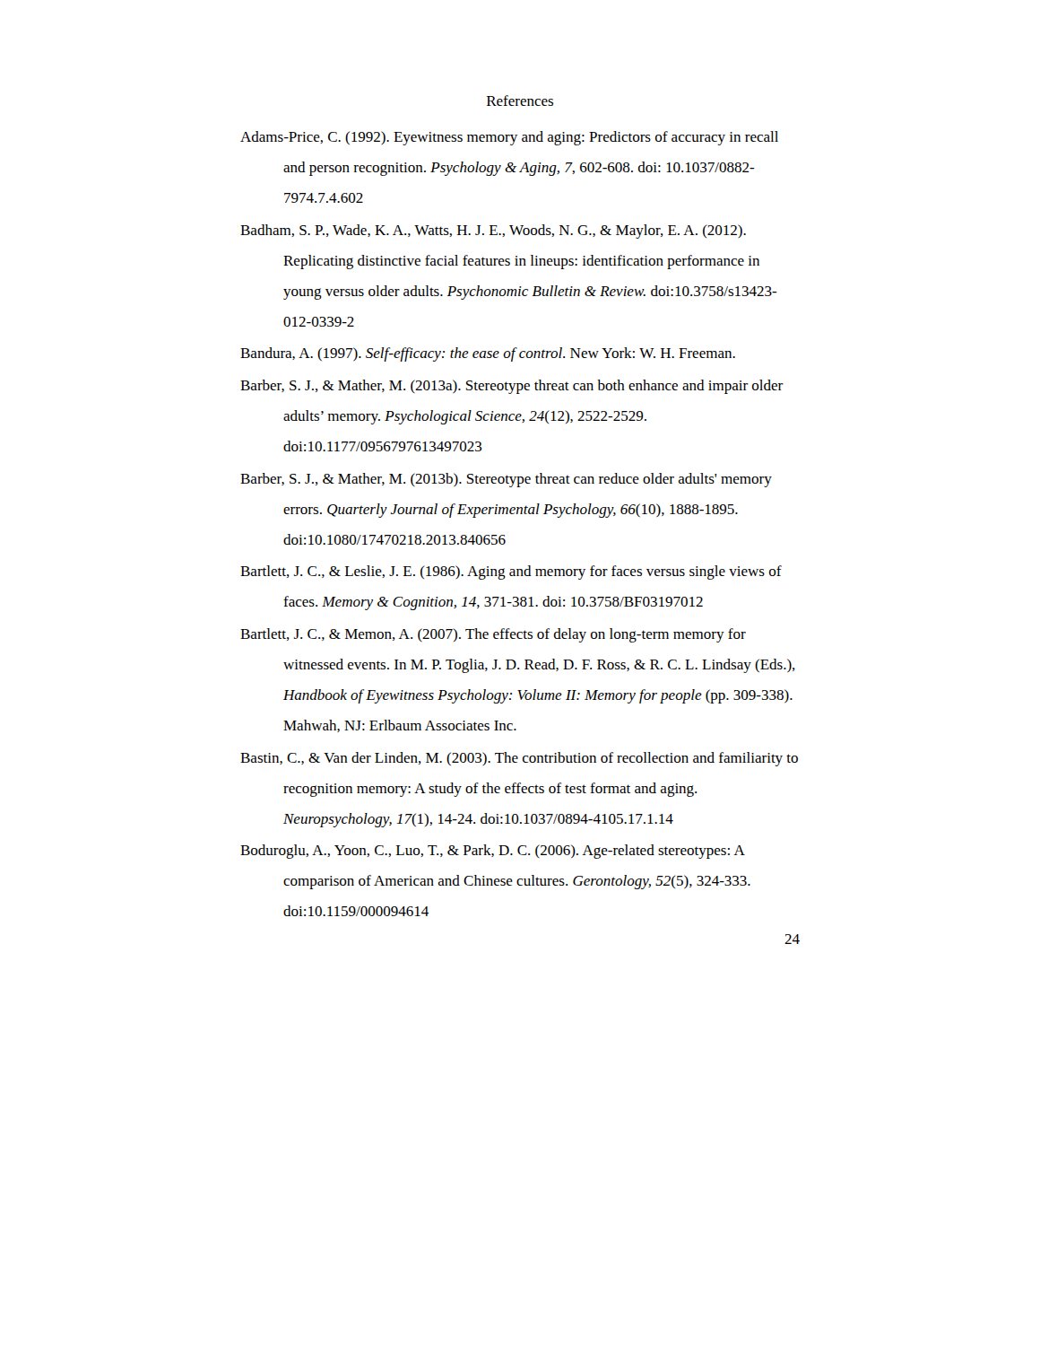References
Adams-Price, C. (1992). Eyewitness memory and aging: Predictors of accuracy in recall and person recognition. Psychology & Aging, 7, 602-608. doi: 10.1037/0882-7974.7.4.602
Badham, S. P., Wade, K. A., Watts, H. J. E., Woods, N. G., & Maylor, E. A. (2012). Replicating distinctive facial features in lineups: identification performance in young versus older adults. Psychonomic Bulletin & Review. doi:10.3758/s13423-012-0339-2
Bandura, A. (1997). Self-efficacy: the ease of control. New York: W. H. Freeman.
Barber, S. J., & Mather, M. (2013a). Stereotype threat can both enhance and impair older adults’ memory. Psychological Science, 24(12), 2522-2529. doi:10.1177/0956797613497023
Barber, S. J., & Mather, M. (2013b). Stereotype threat can reduce older adults' memory errors. Quarterly Journal of Experimental Psychology, 66(10), 1888-1895. doi:10.1080/17470218.2013.840656
Bartlett, J. C., & Leslie, J. E. (1986). Aging and memory for faces versus single views of faces. Memory & Cognition, 14, 371-381. doi: 10.3758/BF03197012
Bartlett, J. C., & Memon, A. (2007). The effects of delay on long-term memory for witnessed events. In M. P. Toglia, J. D. Read, D. F. Ross, & R. C. L. Lindsay (Eds.), Handbook of Eyewitness Psychology: Volume II: Memory for people (pp. 309-338). Mahwah, NJ: Erlbaum Associates Inc.
Bastin, C., & Van der Linden, M. (2003). The contribution of recollection and familiarity to recognition memory: A study of the effects of test format and aging. Neuropsychology, 17(1), 14-24. doi:10.1037/0894-4105.17.1.14
Boduroglu, A., Yoon, C., Luo, T., & Park, D. C. (2006). Age-related stereotypes: A comparison of American and Chinese cultures. Gerontology, 52(5), 324-333. doi:10.1159/000094614
24